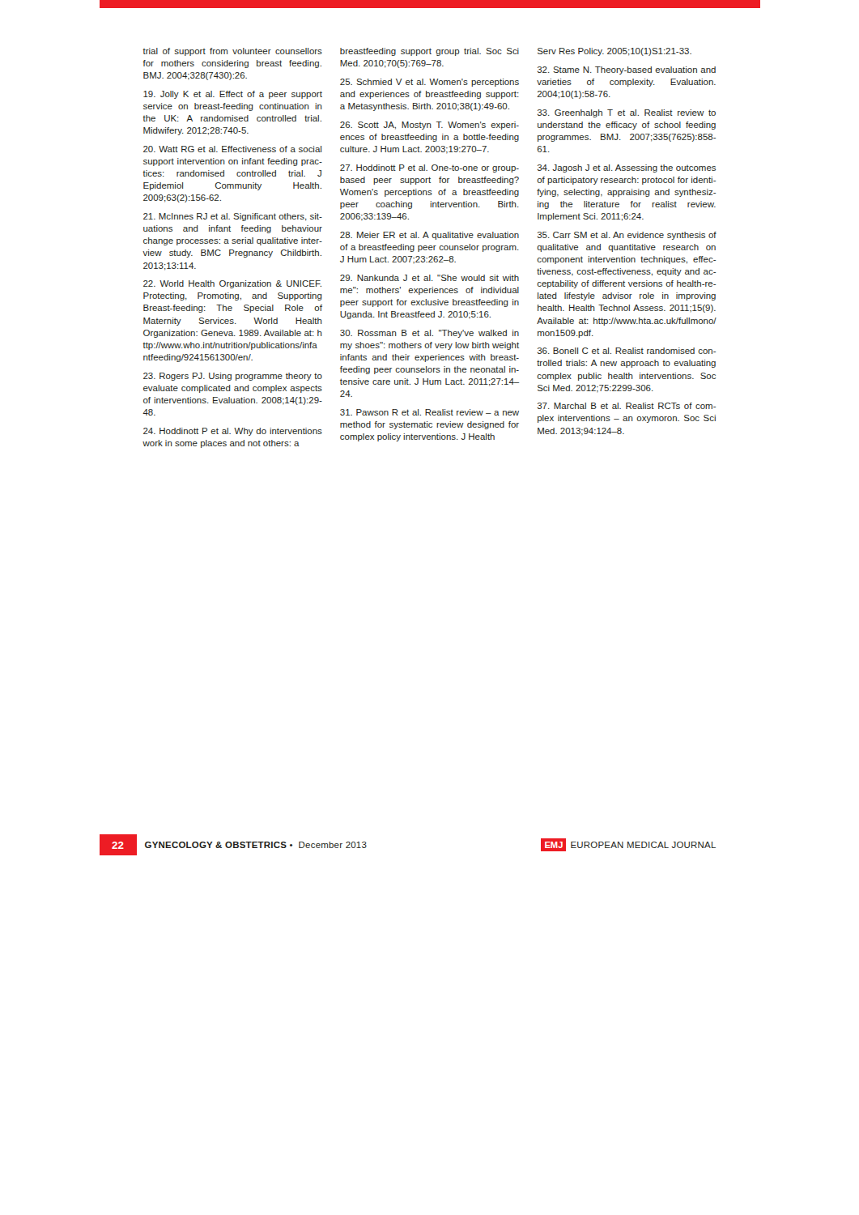trial of support from volunteer counsellors for mothers considering breast feeding. BMJ. 2004;328(7430):26.
19. Jolly K et al. Effect of a peer support service on breast-feeding continuation in the UK: A randomised controlled trial. Midwifery. 2012;28:740-5.
20. Watt RG et al. Effectiveness of a social support intervention on infant feeding practices: randomised controlled trial. J Epidemiol Community Health. 2009;63(2):156-62.
21. McInnes RJ et al. Significant others, situations and infant feeding behaviour change processes: a serial qualitative interview study. BMC Pregnancy Childbirth. 2013;13:114.
22. World Health Organization & UNICEF. Protecting, Promoting, and Supporting Breast-feeding: The Special Role of Maternity Services. World Health Organization: Geneva. 1989. Available at: http://www.who.int/nutrition/publications/infantfeeding/9241561300/en/.
23. Rogers PJ. Using programme theory to evaluate complicated and complex aspects of interventions. Evaluation. 2008;14(1):29-48.
24. Hoddinott P et al. Why do interventions work in some places and not others: a
breastfeeding support group trial. Soc Sci Med. 2010;70(5):769–78.
25. Schmied V et al. Women's perceptions and experiences of breastfeeding support: a Metasynthesis. Birth. 2010;38(1):49-60.
26. Scott JA, Mostyn T. Women's experiences of breastfeeding in a bottle-feeding culture. J Hum Lact. 2003;19:270–7.
27. Hoddinott P et al. One-to-one or group-based peer support for breastfeeding? Women's perceptions of a breastfeeding peer coaching intervention. Birth. 2006;33:139–46.
28. Meier ER et al. A qualitative evaluation of a breastfeeding peer counselor program. J Hum Lact. 2007;23:262–8.
29. Nankunda J et al. "She would sit with me": mothers' experiences of individual peer support for exclusive breastfeeding in Uganda. Int Breastfeed J. 2010;5:16.
30. Rossman B et al. "They've walked in my shoes": mothers of very low birth weight infants and their experiences with breastfeeding peer counselors in the neonatal intensive care unit. J Hum Lact. 2011;27:14–24.
31. Pawson R et al. Realist review – a new method for systematic review designed for complex policy interventions. J Health
Serv Res Policy. 2005;10(1)S1:21-33.
32. Stame N. Theory-based evaluation and varieties of complexity. Evaluation. 2004;10(1):58-76.
33. Greenhalgh T et al. Realist review to understand the efficacy of school feeding programmes. BMJ. 2007;335(7625):858-61.
34. Jagosh J et al. Assessing the outcomes of participatory research: protocol for identifying, selecting, appraising and synthesizing the literature for realist review. Implement Sci. 2011;6:24.
35. Carr SM et al. An evidence synthesis of qualitative and quantitative research on component intervention techniques, effectiveness, cost-effectiveness, equity and acceptability of different versions of health-related lifestyle advisor role in improving health. Health Technol Assess. 2011;15(9). Available at: http://www.hta.ac.uk/fullmono/mon1509.pdf.
36. Bonell C et al. Realist randomised controlled trials: A new approach to evaluating complex public health interventions. Soc Sci Med. 2012;75:2299-306.
37. Marchal B et al. Realist RCTs of complex interventions – an oxymoron. Soc Sci Med. 2013;94:124–8.
22
GYNECOLOGY & OBSTETRICS • December 2013
EMJ EUROPEAN MEDICAL JOURNAL